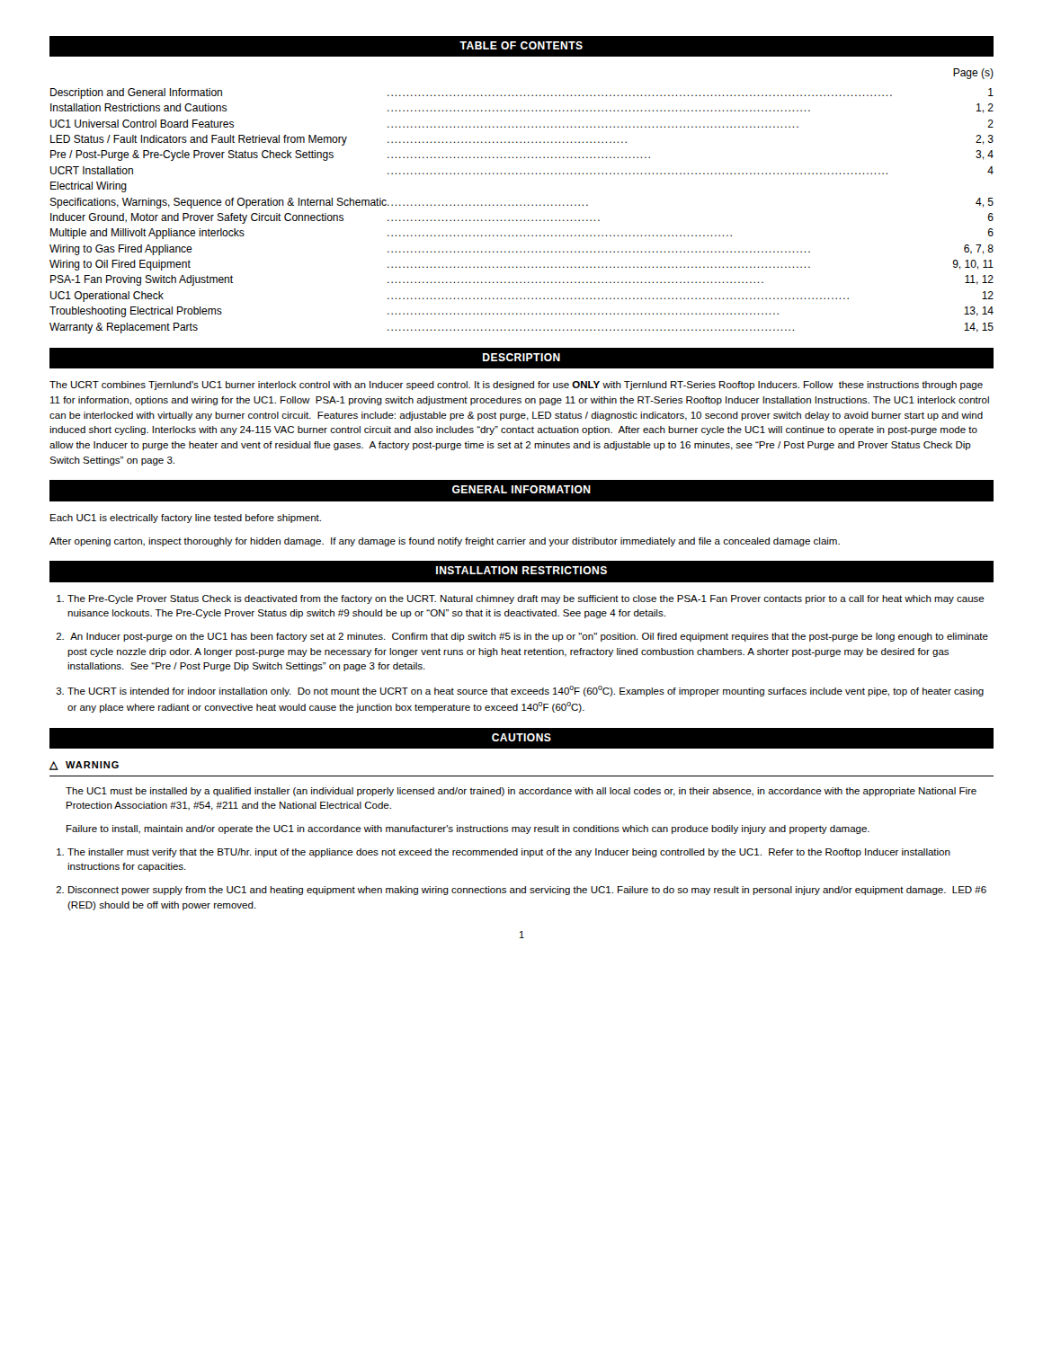TABLE OF CONTENTS
Page (s)
| Description and General Information | .................................................................................................................................. | 1 |
| Installation Restrictions and Cautions | ............................................................................................................. | 1, 2 |
| UC1 Universal Control Board Features | .......................................................................................................... | 2 |
| LED Status / Fault Indicators and Fault Retrieval from Memory | .............................................................. | 2, 3 |
| Pre / Post-Purge & Pre-Cycle Prover Status Check Settings | .................................................................... | 3, 4 |
| UCRT Installation | ................................................................................................................................. | 4 |
| Electrical Wiring | | |
| Specifications, Warnings, Sequence of Operation & Internal Schematic | .................................................... | 4, 5 |
| Inducer Ground, Motor and Prover Safety Circuit Connections | ....................................................... | 6 |
| Multiple and Millivolt Appliance interlocks | ......................................................................................... | 6 |
| Wiring to Gas Fired Appliance | ............................................................................................................. | 6, 7, 8 |
| Wiring to Oil Fired Equipment | ............................................................................................................. | 9, 10, 11 |
| PSA-1 Fan Proving Switch Adjustment | ................................................................................................. | 11, 12 |
| UC1 Operational Check | ....................................................................................................................... | 12 |
| Troubleshooting Electrical Problems | ..................................................................................................... | 13, 14 |
| Warranty & Replacement Parts | ......................................................................................................... | 14, 15 |
DESCRIPTION
The UCRT combines Tjernlund's UC1 burner interlock control with an Inducer speed control. It is designed for use ONLY with Tjernlund RT-Series Rooftop Inducers. Follow these instructions through page 11 for information, options and wiring for the UC1. Follow PSA-1 proving switch adjustment procedures on page 11 or within the RT-Series Rooftop Inducer Installation Instructions. The UC1 interlock control can be interlocked with virtually any burner control circuit. Features include: adjustable pre & post purge, LED status / diagnostic indicators, 10 second prover switch delay to avoid burner start up and wind induced short cycling. Interlocks with any 24-115 VAC burner control circuit and also includes “dry” contact actuation option. After each burner cycle the UC1 will continue to operate in post-purge mode to allow the Inducer to purge the heater and vent of residual flue gases. A factory post-purge time is set at 2 minutes and is adjustable up to 16 minutes, see “Pre / Post Purge and Prover Status Check Dip Switch Settings” on page 3.
GENERAL INFORMATION
Each UC1 is electrically factory line tested before shipment.
After opening carton, inspect thoroughly for hidden damage. If any damage is found notify freight carrier and your distributor immediately and file a concealed damage claim.
INSTALLATION RESTRICTIONS
The Pre-Cycle Prover Status Check is deactivated from the factory on the UCRT. Natural chimney draft may be sufficient to close the PSA-1 Fan Prover contacts prior to a call for heat which may cause nuisance lockouts. The Pre-Cycle Prover Status dip switch #9 should be up or “ON” so that it is deactivated. See page 4 for details.
An Inducer post-purge on the UC1 has been factory set at 2 minutes. Confirm that dip switch #5 is in the up or "on" position. Oil fired equipment requires that the post-purge be long enough to eliminate post cycle nozzle drip odor. A longer post-purge may be necessary for longer vent runs or high heat retention, refractory lined combustion chambers. A shorter post-purge may be desired for gas installations. See “Pre / Post Purge Dip Switch Settings” on page 3 for details.
The UCRT is intended for indoor installation only. Do not mount the UCRT on a heat source that exceeds 140oF (60oC). Examples of improper mounting surfaces include vent pipe, top of heater casing or any place where radiant or convective heat would cause the junction box temperature to exceed 140oF (60oC).
CAUTIONS
△ WARNING
The UC1 must be installed by a qualified installer (an individual properly licensed and/or trained) in accordance with all local codes or, in their absence, in accordance with the appropriate National Fire Protection Association #31, #54, #211 and the National Electrical Code.
Failure to install, maintain and/or operate the UC1 in accordance with manufacturer's instructions may result in conditions which can produce bodily injury and property damage.
The installer must verify that the BTU/hr. input of the appliance does not exceed the recommended input of the any Inducer being controlled by the UC1. Refer to the Rooftop Inducer installation instructions for capacities.
Disconnect power supply from the UC1 and heating equipment when making wiring connections and servicing the UC1. Failure to do so may result in personal injury and/or equipment damage. LED #6 (RED) should be off with power removed.
1